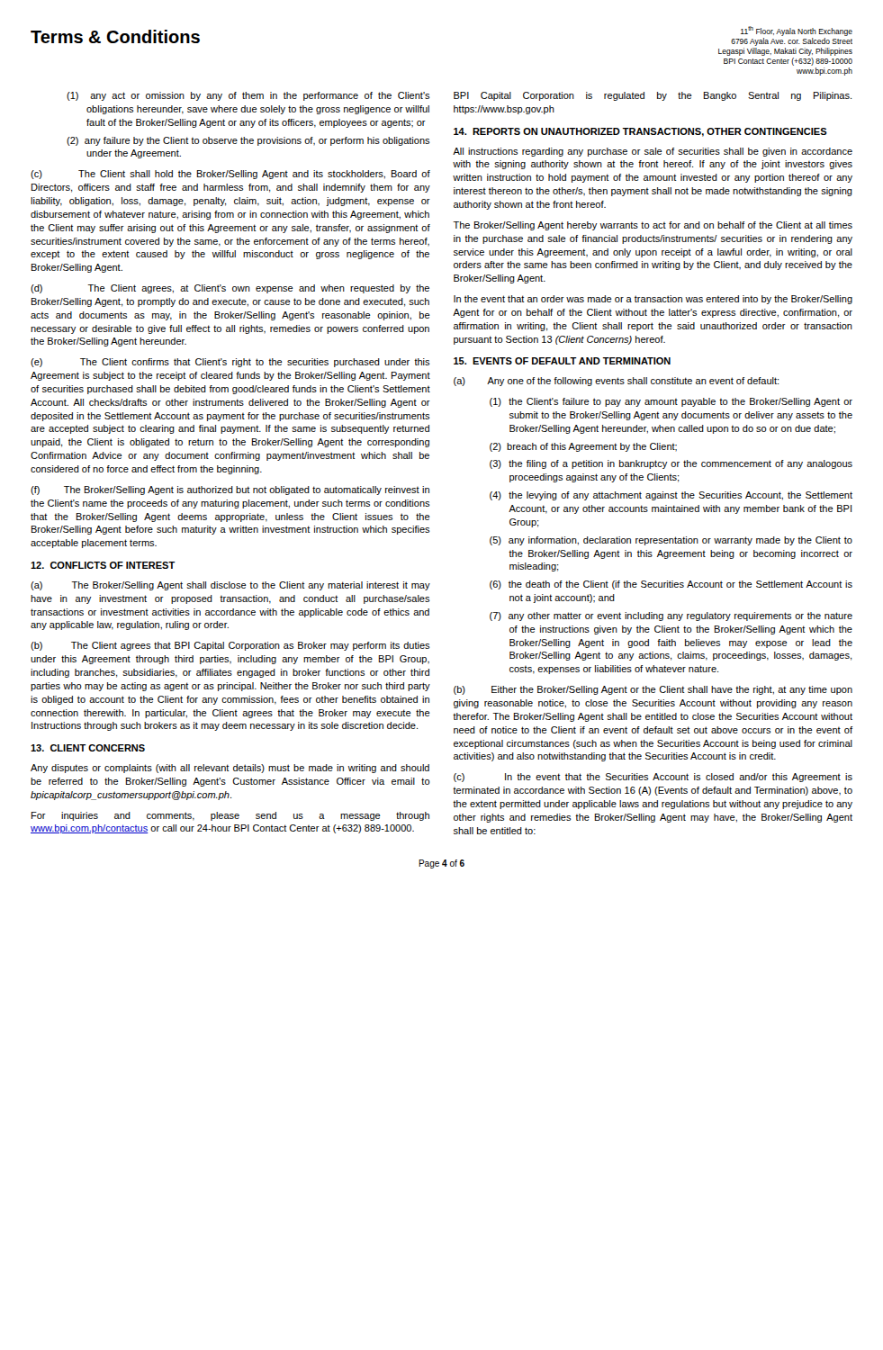Terms & Conditions
11th Floor, Ayala North Exchange
6796 Ayala Ave. cor. Salcedo Street
Legaspi Village, Makati City, Philippines
BPI Contact Center (+632) 889-10000
www.bpi.com.ph
(1) any act or omission by any of them in the performance of the Client's obligations hereunder, save where due solely to the gross negligence or willful fault of the Broker/Selling Agent or any of its officers, employees or agents; or
(2) any failure by the Client to observe the provisions of, or perform his obligations under the Agreement.
(c) The Client shall hold the Broker/Selling Agent and its stockholders, Board of Directors, officers and staff free and harmless from, and shall indemnify them for any liability, obligation, loss, damage, penalty, claim, suit, action, judgment, expense or disbursement of whatever nature, arising from or in connection with this Agreement, which the Client may suffer arising out of this Agreement or any sale, transfer, or assignment of securities/instrument covered by the same, or the enforcement of any of the terms hereof, except to the extent caused by the willful misconduct or gross negligence of the Broker/Selling Agent.
(d) The Client agrees, at Client's own expense and when requested by the Broker/Selling Agent, to promptly do and execute, or cause to be done and executed, such acts and documents as may, in the Broker/Selling Agent's reasonable opinion, be necessary or desirable to give full effect to all rights, remedies or powers conferred upon the Broker/Selling Agent hereunder.
(e) The Client confirms that Client's right to the securities purchased under this Agreement is subject to the receipt of cleared funds by the Broker/Selling Agent. Payment of securities purchased shall be debited from good/cleared funds in the Client's Settlement Account. All checks/drafts or other instruments delivered to the Broker/Selling Agent or deposited in the Settlement Account as payment for the purchase of securities/instruments are accepted subject to clearing and final payment. If the same is subsequently returned unpaid, the Client is obligated to return to the Broker/Selling Agent the corresponding Confirmation Advice or any document confirming payment/investment which shall be considered of no force and effect from the beginning.
(f) The Broker/Selling Agent is authorized but not obligated to automatically reinvest in the Client's name the proceeds of any maturing placement, under such terms or conditions that the Broker/Selling Agent deems appropriate, unless the Client issues to the Broker/Selling Agent before such maturity a written investment instruction which specifies acceptable placement terms.
12. Conflicts of Interest
(a) The Broker/Selling Agent shall disclose to the Client any material interest it may have in any investment or proposed transaction, and conduct all purchase/sales transactions or investment activities in accordance with the applicable code of ethics and any applicable law, regulation, ruling or order.
(b) The Client agrees that BPI Capital Corporation as Broker may perform its duties under this Agreement through third parties, including any member of the BPI Group, including branches, subsidiaries, or affiliates engaged in broker functions or other third parties who may be acting as agent or as principal. Neither the Broker nor such third party is obliged to account to the Client for any commission, fees or other benefits obtained in connection therewith. In particular, the Client agrees that the Broker may execute the Instructions through such brokers as it may deem necessary in its sole discretion decide.
13. Client Concerns
Any disputes or complaints (with all relevant details) must be made in writing and should be referred to the Broker/Selling Agent's Customer Assistance Officer via email to bpicapitalcorp_customersupport@bpi.com.ph.
For inquiries and comments, please send us a message through www.bpi.com.ph/contactus or call our 24-hour BPI Contact Center at (+632) 889-10000.
BPI Capital Corporation is regulated by the Bangko Sentral ng Pilipinas. https://www.bsp.gov.ph
14. Reports on Unauthorized Transactions, Other Contingencies
All instructions regarding any purchase or sale of securities shall be given in accordance with the signing authority shown at the front hereof. If any of the joint investors gives written instruction to hold payment of the amount invested or any portion thereof or any interest thereon to the other/s, then payment shall not be made notwithstanding the signing authority shown at the front hereof.
The Broker/Selling Agent hereby warrants to act for and on behalf of the Client at all times in the purchase and sale of financial products/instruments/ securities or in rendering any service under this Agreement, and only upon receipt of a lawful order, in writing, or oral orders after the same has been confirmed in writing by the Client, and duly received by the Broker/Selling Agent.
In the event that an order was made or a transaction was entered into by the Broker/Selling Agent for or on behalf of the Client without the latter's express directive, confirmation, or affirmation in writing, the Client shall report the said unauthorized order or transaction pursuant to Section 13 (Client Concerns) hereof.
15. Events of Default and termination
(a) Any one of the following events shall constitute an event of default:
(1) the Client's failure to pay any amount payable to the Broker/Selling Agent or submit to the Broker/Selling Agent any documents or deliver any assets to the Broker/Selling Agent hereunder, when called upon to do so or on due date;
(2) breach of this Agreement by the Client;
(3) the filing of a petition in bankruptcy or the commencement of any analogous proceedings against any of the Clients;
(4) the levying of any attachment against the Securities Account, the Settlement Account, or any other accounts maintained with any member bank of the BPI Group;
(5) any information, declaration representation or warranty made by the Client to the Broker/Selling Agent in this Agreement being or becoming incorrect or misleading;
(6) the death of the Client (if the Securities Account or the Settlement Account is not a joint account); and
(7) any other matter or event including any regulatory requirements or the nature of the instructions given by the Client to the Broker/Selling Agent which the Broker/Selling Agent in good faith believes may expose or lead the Broker/Selling Agent to any actions, claims, proceedings, losses, damages, costs, expenses or liabilities of whatever nature.
(b) Either the Broker/Selling Agent or the Client shall have the right, at any time upon giving reasonable notice, to close the Securities Account without providing any reason therefor. The Broker/Selling Agent shall be entitled to close the Securities Account without need of notice to the Client if an event of default set out above occurs or in the event of exceptional circumstances (such as when the Securities Account is being used for criminal activities) and also notwithstanding that the Securities Account is in credit.
(c) In the event that the Securities Account is closed and/or this Agreement is terminated in accordance with Section 16 (A) (Events of default and Termination) above, to the extent permitted under applicable laws and regulations but without any prejudice to any other rights and remedies the Broker/Selling Agent may have, the Broker/Selling Agent shall be entitled to:
Page 4 of 6